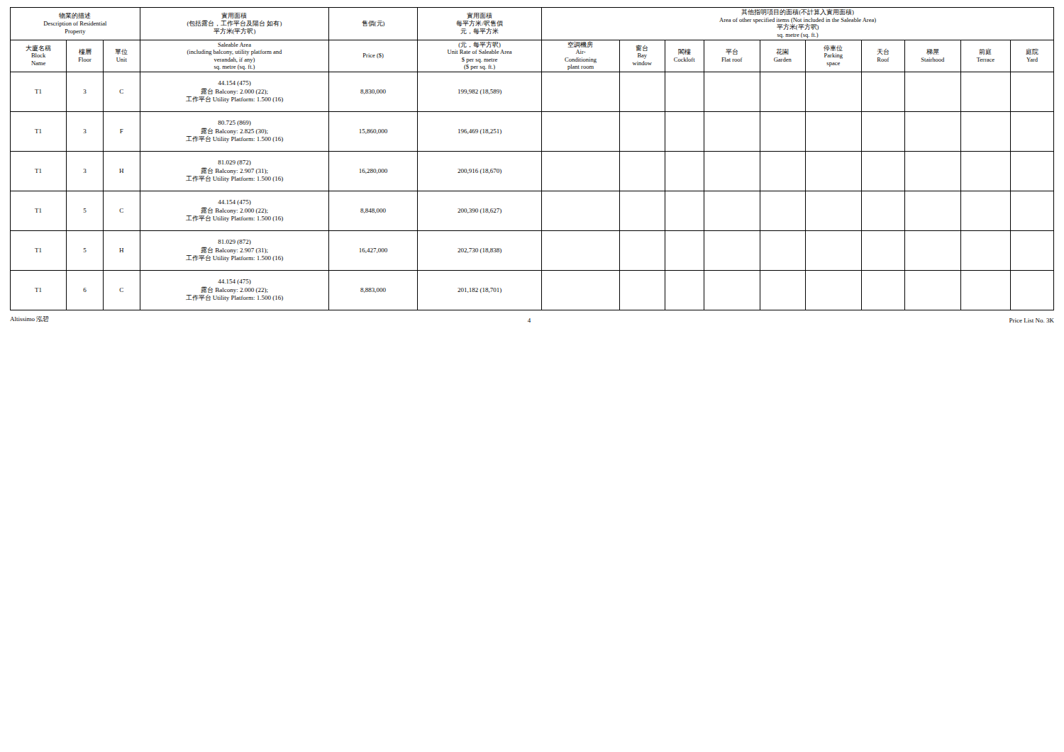| 物業的描述 Description of Residential Property | 實用面積 (包括露台，工作平台及陽台 如有) 平方米(平方呎) | 售價(元) | 實用面積 每平方米/呎售價 元，每平方米 | 其他指明項目的面積(不計算入實用面積) Area of other specified items (Not included in the Saleable Area) 平方米(平方呎) sq. metre (sq. ft.) |
| --- | --- | --- | --- | --- |
| 大廈名稱 Block Name | 樓層 Floor | 單位 Unit | 空調機房 Air- Conditioning plant room | 窗台 Bay window | 閣樓 Cockloft | 平台 Flat roof | 花園 Garden | 停車位 Parking space | 天台 Roof | 梯屋 Stairhood | 前庭 Terrace | 庭院 Yard |
| Saleable Area (including balcony, utility platform and verandah, if any) sq. metre (sq. ft.) | Price ($) | (元，每平方呎) Unit Rate of Saleable Area $ per sq. metre ($ per sq. ft.) |
| T1 | 3 | C | 44.154 (475) 露台 Balcony: 2.000 (22); 工作平台 Utility Platform: 1.500 (16) | 8,830,000 | 199,982 (18,589) | | | | | | | | | | |
| T1 | 3 | F | 80.725 (869) 露台 Balcony: 2.825 (30); 工作平台 Utility Platform: 1.500 (16) | 15,860,000 | 196,469 (18,251) | | | | | | | | | | |
| T1 | 3 | H | 81.029 (872) 露台 Balcony: 2.907 (31); 工作平台 Utility Platform: 1.500 (16) | 16,280,000 | 200,916 (18,670) | | | | | | | | | | |
| T1 | 5 | C | 44.154 (475) 露台 Balcony: 2.000 (22); 工作平台 Utility Platform: 1.500 (16) | 8,848,000 | 200,390 (18,627) | | | | | | | | | | |
| T1 | 5 | H | 81.029 (872) 露台 Balcony: 2.907 (31); 工作平台 Utility Platform: 1.500 (16) | 16,427,000 | 202,730 (18,838) | | | | | | | | | | |
| T1 | 6 | C | 44.154 (475) 露台 Balcony: 2.000 (22); 工作平台 Utility Platform: 1.500 (16) | 8,883,000 | 201,182 (18,701) | | | | | | | | | | |
Altissimo 泓碧
4
Price List No. 3K